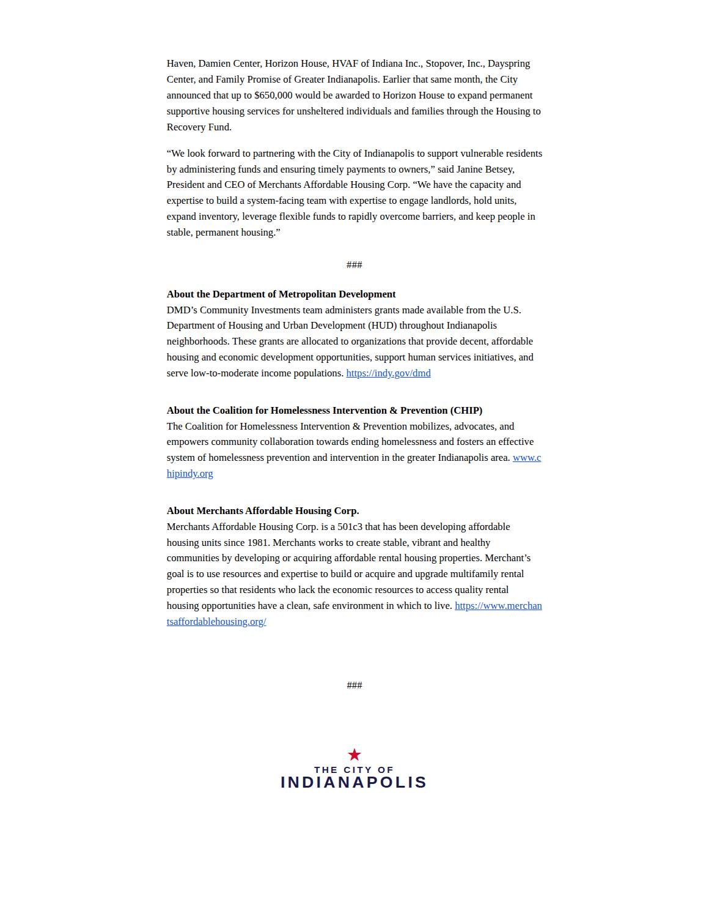Haven, Damien Center, Horizon House, HVAF of Indiana Inc., Stopover, Inc., Dayspring Center, and Family Promise of Greater Indianapolis. Earlier that same month, the City announced that up to $650,000 would be awarded to Horizon House to expand permanent supportive housing services for unsheltered individuals and families through the Housing to Recovery Fund.
“We look forward to partnering with the City of Indianapolis to support vulnerable residents by administering funds and ensuring timely payments to owners,” said Janine Betsey, President and CEO of Merchants Affordable Housing Corp. “We have the capacity and expertise to build a system-facing team with expertise to engage landlords, hold units, expand inventory, leverage flexible funds to rapidly overcome barriers, and keep people in stable, permanent housing.”
###
About the Department of Metropolitan Development
DMD’s Community Investments team administers grants made available from the U.S. Department of Housing and Urban Development (HUD) throughout Indianapolis neighborhoods. These grants are allocated to organizations that provide decent, affordable housing and economic development opportunities, support human services initiatives, and serve low-to-moderate income populations. https://indy.gov/dmd
About the Coalition for Homelessness Intervention & Prevention (CHIP)
The Coalition for Homelessness Intervention & Prevention mobilizes, advocates, and empowers community collaboration towards ending homelessness and fosters an effective system of homelessness prevention and intervention in the greater Indianapolis area. www.chipindy.org
About Merchants Affordable Housing Corp.
Merchants Affordable Housing Corp. is a 501c3 that has been developing affordable housing units since 1981. Merchants works to create stable, vibrant and healthy communities by developing or acquiring affordable rental housing properties. Merchant’s goal is to use resources and expertise to build or acquire and upgrade multifamily rental properties so that residents who lack the economic resources to access quality rental housing opportunities have a clean, safe environment in which to live. https://www.merchantsaffordablehousing.org/
###
★ THE CITY OF INDIANAPOLIS